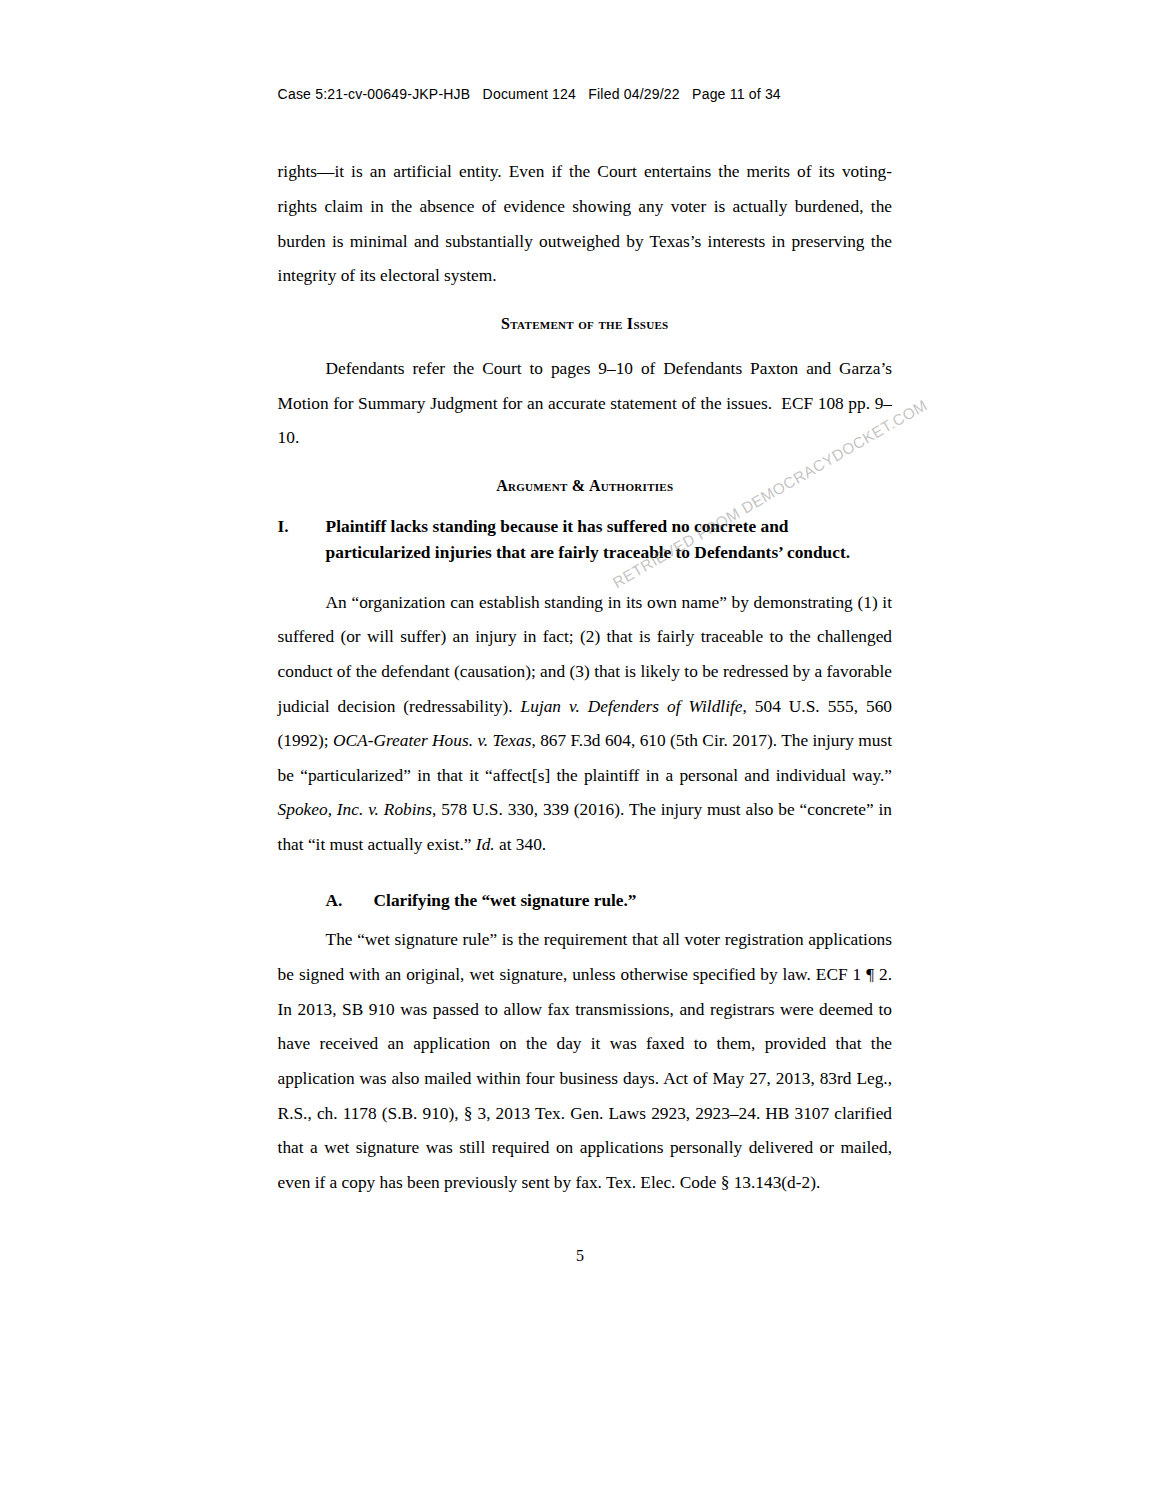Case 5:21-cv-00649-JKP-HJB Document 124 Filed 04/29/22 Page 11 of 34
rights—it is an artificial entity. Even if the Court entertains the merits of its voting-rights claim in the absence of evidence showing any voter is actually burdened, the burden is minimal and substantially outweighed by Texas’s interests in preserving the integrity of its electoral system.
Statement of the Issues
Defendants refer the Court to pages 9–10 of Defendants Paxton and Garza’s Motion for Summary Judgment for an accurate statement of the issues. ECF 108 pp. 9–10.
Argument & Authorities
I.
Plaintiff lacks standing because it has suffered no concrete and particularized injuries that are fairly traceable to Defendants’ conduct.
An “organization can establish standing in its own name” by demonstrating (1) it suffered (or will suffer) an injury in fact; (2) that is fairly traceable to the challenged conduct of the defendant (causation); and (3) that is likely to be redressed by a favorable judicial decision (redressability). Lujan v. Defenders of Wildlife, 504 U.S. 555, 560 (1992); OCA-Greater Hous. v. Texas, 867 F.3d 604, 610 (5th Cir. 2017). The injury must be “particularized” in that it “affect[s] the plaintiff in a personal and individual way.” Spokeo, Inc. v. Robins, 578 U.S. 330, 339 (2016). The injury must also be “concrete” in that “it must actually exist.” Id. at 340.
A.
Clarifying the “wet signature rule.”
The “wet signature rule” is the requirement that all voter registration applications be signed with an original, wet signature, unless otherwise specified by law. ECF 1 ¶ 2. In 2013, SB 910 was passed to allow fax transmissions, and registrars were deemed to have received an application on the day it was faxed to them, provided that the application was also mailed within four business days. Act of May 27, 2013, 83rd Leg., R.S., ch. 1178 (S.B. 910), § 3, 2013 Tex. Gen. Laws 2923, 2923–24. HB 3107 clarified that a wet signature was still required on applications personally delivered or mailed, even if a copy has been previously sent by fax. Tex. Elec. Code § 13.143(d-2).
RETRIEVED FROM DEMOCRACYDOCKET.COM
5